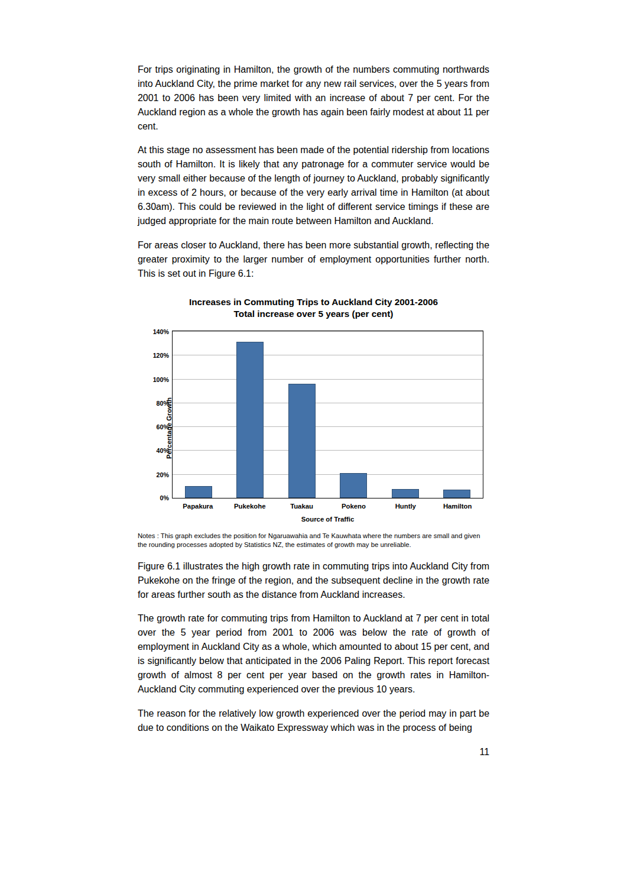For trips originating in Hamilton, the growth of the numbers commuting northwards into Auckland City, the prime market for any new rail services, over the 5 years from 2001 to 2006 has been very limited with an increase of about 7 per cent. For the Auckland region as a whole the growth has again been fairly modest at about 11 per cent.
At this stage no assessment has been made of the potential ridership from locations south of Hamilton. It is likely that any patronage for a commuter service would be very small either because of the length of journey to Auckland, probably significantly in excess of 2 hours, or because of the very early arrival time in Hamilton (at about 6.30am). This could be reviewed in the light of different service timings if these are judged appropriate for the main route between Hamilton and Auckland.
For areas closer to Auckland, there has been more substantial growth, reflecting the greater proximity to the larger number of employment opportunities further north. This is set out in Figure 6.1:
Increases in Commuting Trips to Auckland City 2001-2006
Total increase over 5 years (per cent)
Percentage Growth
140%
120%
100%
80%
60%
40%
20%
0%
Papakura Pukekohe Tuakau Pokeno Huntly Hamilton
Source of Traffic
Notes : This graph excludes the position for Ngaruawahia and Te Kauwhata where the numbers are small and given the rounding processes adopted by Statistics NZ, the estimates of growth may be unreliable.
Figure 6.1 illustrates the high growth rate in commuting trips into Auckland City from Pukekohe on the fringe of the region, and the subsequent decline in the growth rate for areas further south as the distance from Auckland increases.
The growth rate for commuting trips from Hamilton to Auckland at 7 per cent in total over the 5 year period from 2001 to 2006 was below the rate of growth of employment in Auckland City as a whole, which amounted to about 15 per cent, and is significantly below that anticipated in the 2006 Paling Report. This report forecast growth of almost 8 per cent per year based on the growth rates in Hamilton-Auckland City commuting experienced over the previous 10 years.
The reason for the relatively low growth experienced over the period may in part be due to conditions on the Waikato Expressway which was in the process of being
11